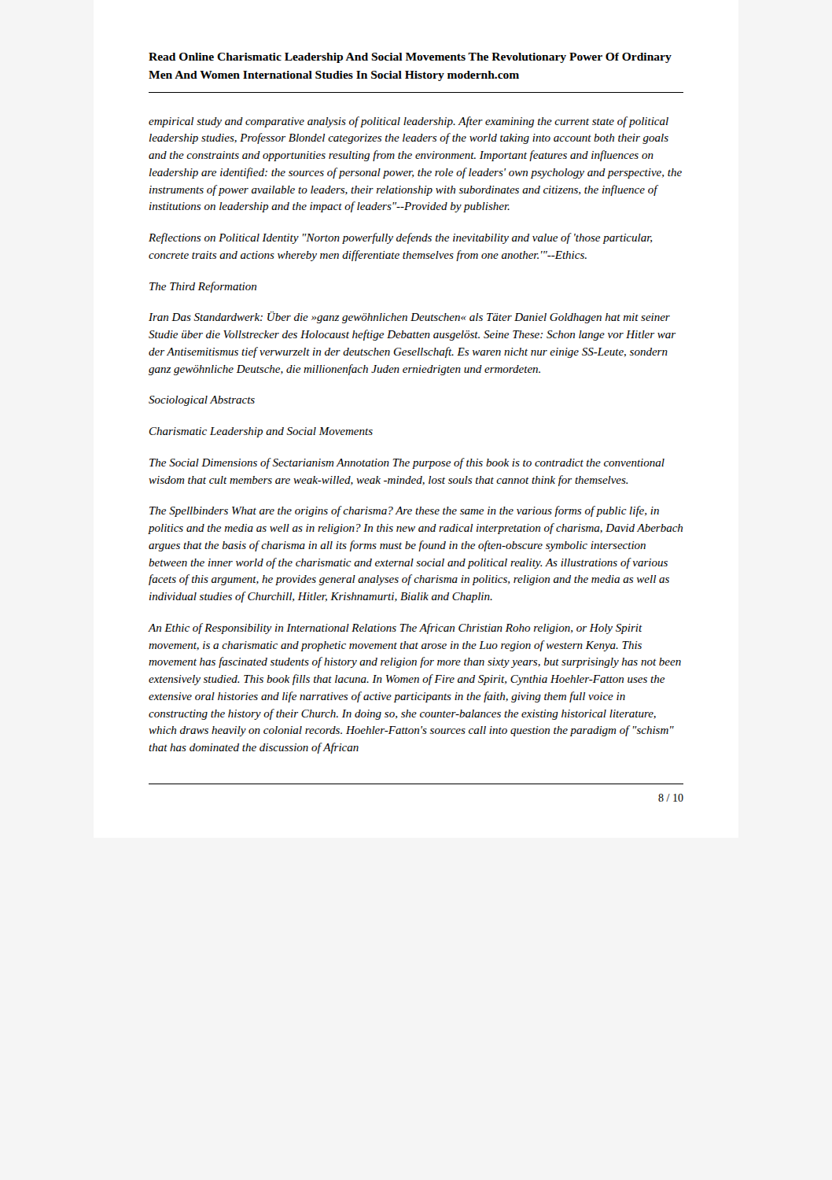Read Online Charismatic Leadership And Social Movements The Revolutionary Power Of Ordinary Men And Women International Studies In Social History modernh.com
empirical study and comparative analysis of political leadership. After examining the current state of political leadership studies, Professor Blondel categorizes the leaders of the world taking into account both their goals and the constraints and opportunities resulting from the environment. Important features and influences on leadership are identified: the sources of personal power, the role of leaders' own psychology and perspective, the instruments of power available to leaders, their relationship with subordinates and citizens, the influence of institutions on leadership and the impact of leaders"--Provided by publisher.
Reflections on Political Identity "Norton powerfully defends the inevitability and value of 'those particular, concrete traits and actions whereby men differentiate themselves from one another.'"--Ethics.
The Third Reformation
Iran Das Standardwerk: Über die »ganz gewöhnlichen Deutschen« als Täter Daniel Goldhagen hat mit seiner Studie über die Vollstrecker des Holocaust heftige Debatten ausgelöst. Seine These: Schon lange vor Hitler war der Antisemitismus tief verwurzelt in der deutschen Gesellschaft. Es waren nicht nur einige SS-Leute, sondern ganz gewöhnliche Deutsche, die millionenfach Juden erniedrigten und ermordeten.
Sociological Abstracts
Charismatic Leadership and Social Movements
The Social Dimensions of Sectarianism Annotation The purpose of this book is to contradict the conventional wisdom that cult members are weak-willed, weak -minded, lost souls that cannot think for themselves.
The Spellbinders What are the origins of charisma? Are these the same in the various forms of public life, in politics and the media as well as in religion? In this new and radical interpretation of charisma, David Aberbach argues that the basis of charisma in all its forms must be found in the often-obscure symbolic intersection between the inner world of the charismatic and external social and political reality. As illustrations of various facets of this argument, he provides general analyses of charisma in politics, religion and the media as well as individual studies of Churchill, Hitler, Krishnamurti, Bialik and Chaplin.
An Ethic of Responsibility in International Relations The African Christian Roho religion, or Holy Spirit movement, is a charismatic and prophetic movement that arose in the Luo region of western Kenya. This movement has fascinated students of history and religion for more than sixty years, but surprisingly has not been extensively studied. This book fills that lacuna. In Women of Fire and Spirit, Cynthia Hoehler-Fatton uses the extensive oral histories and life narratives of active participants in the faith, giving them full voice in constructing the history of their Church. In doing so, she counter-balances the existing historical literature, which draws heavily on colonial records. Hoehler-Fatton's sources call into question the paradigm of "schism" that has dominated the discussion of African
8 / 10